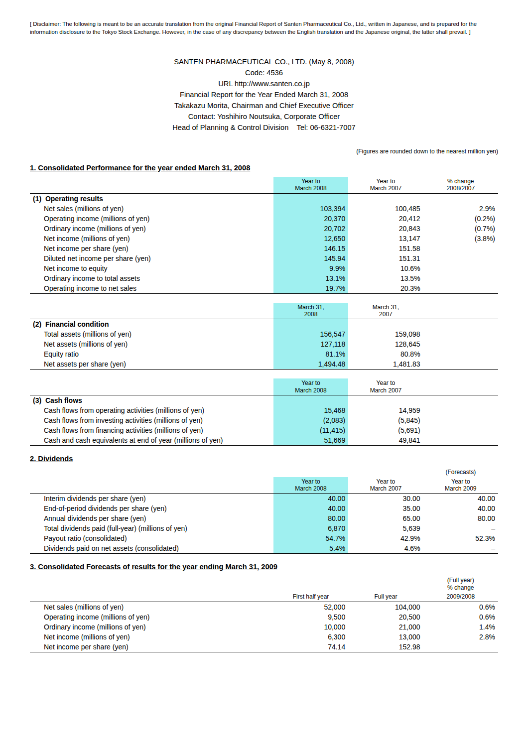[ Disclaimer: The following is meant to be an accurate translation from the original Financial Report of Santen Pharmaceutical Co., Ltd., written in Japanese, and is prepared for the information disclosure to the Tokyo Stock Exchange. However, in the case of any discrepancy between the English translation and the Japanese original, the latter shall prevail. ]
SANTEN PHARMACEUTICAL CO., LTD. (May 8, 2008)
Code: 4536
URL http://www.santen.co.jp
Financial Report for the Year Ended March 31, 2008
Takakazu Morita, Chairman and Chief Executive Officer
Contact: Yoshihiro Noutsuka, Corporate Officer
Head of Planning & Control Division Tel: 06-6321-7007
(Figures are rounded down to the nearest million yen)
1. Consolidated Performance for the year ended March 31, 2008
| | Year to March 2008 | Year to March 2007 | % change 2008/2007 |
| (1) Operating results | | | |
| Net sales (millions of yen) | 103,394 | 100,485 | 2.9% |
| Operating income (millions of yen) | 20,370 | 20,412 | (0.2%) |
| Ordinary income (millions of yen) | 20,702 | 20,843 | (0.7%) |
| Net income (millions of yen) | 12,650 | 13,147 | (3.8%) |
| Net income per share (yen) | 146.15 | 151.58 | |
| Diluted net income per share (yen) | 145.94 | 151.31 | |
| Net income to equity | 9.9% | 10.6% | |
| Ordinary income to total assets | 13.1% | 13.5% | |
| Operating income to net sales | 19.7% | 20.3% | |
| | March 31, 2008 | March 31, 2007 | |
| (2) Financial condition | | | |
| Total assets (millions of yen) | 156,547 | 159,098 | |
| Net assets (millions of yen) | 127,118 | 128,645 | |
| Equity ratio | 81.1% | 80.8% | |
| Net assets per share (yen) | 1,494.48 | 1,481.83 | |
| | Year to March 2008 | Year to March 2007 | |
| (3) Cash flows | | | |
| Cash flows from operating activities (millions of yen) | 15,468 | 14,959 | |
| Cash flows from investing activities (millions of yen) | (2,083) | (5,845) | |
| Cash flows from financing activities (millions of yen) | (11,415) | (5,691) | |
| Cash and cash equivalents at end of year (millions of yen) | 51,669 | 49,841 | |
2. Dividends
| | | | (Forecasts) |
| | Year to March 2008 | Year to March 2007 | Year to March 2009 |
| Interim dividends per share (yen) | 40.00 | 30.00 | 40.00 |
| End-of-period dividends per share (yen) | 40.00 | 35.00 | 40.00 |
| Annual dividends per share (yen) | 80.00 | 65.00 | 80.00 |
| Total dividends paid (full-year) (millions of yen) | 6,870 | 5,639 | – |
| Payout ratio (consolidated) | 54.7% | 42.9% | 52.3% |
| Dividends paid on net assets (consolidated) | 5.4% | 4.6% | – |
3. Consolidated Forecasts of results for the year ending March 31, 2009
| | | | (Full year) % change |
| | First half year | Full year | 2009/2008 |
| Net sales (millions of yen) | 52,000 | 104,000 | 0.6% |
| Operating income (millions of yen) | 9,500 | 20,500 | 0.6% |
| Ordinary income (millions of yen) | 10,000 | 21,000 | 1.4% |
| Net income (millions of yen) | 6,300 | 13,000 | 2.8% |
| Net income per share (yen) | 74.14 | 152.98 | |